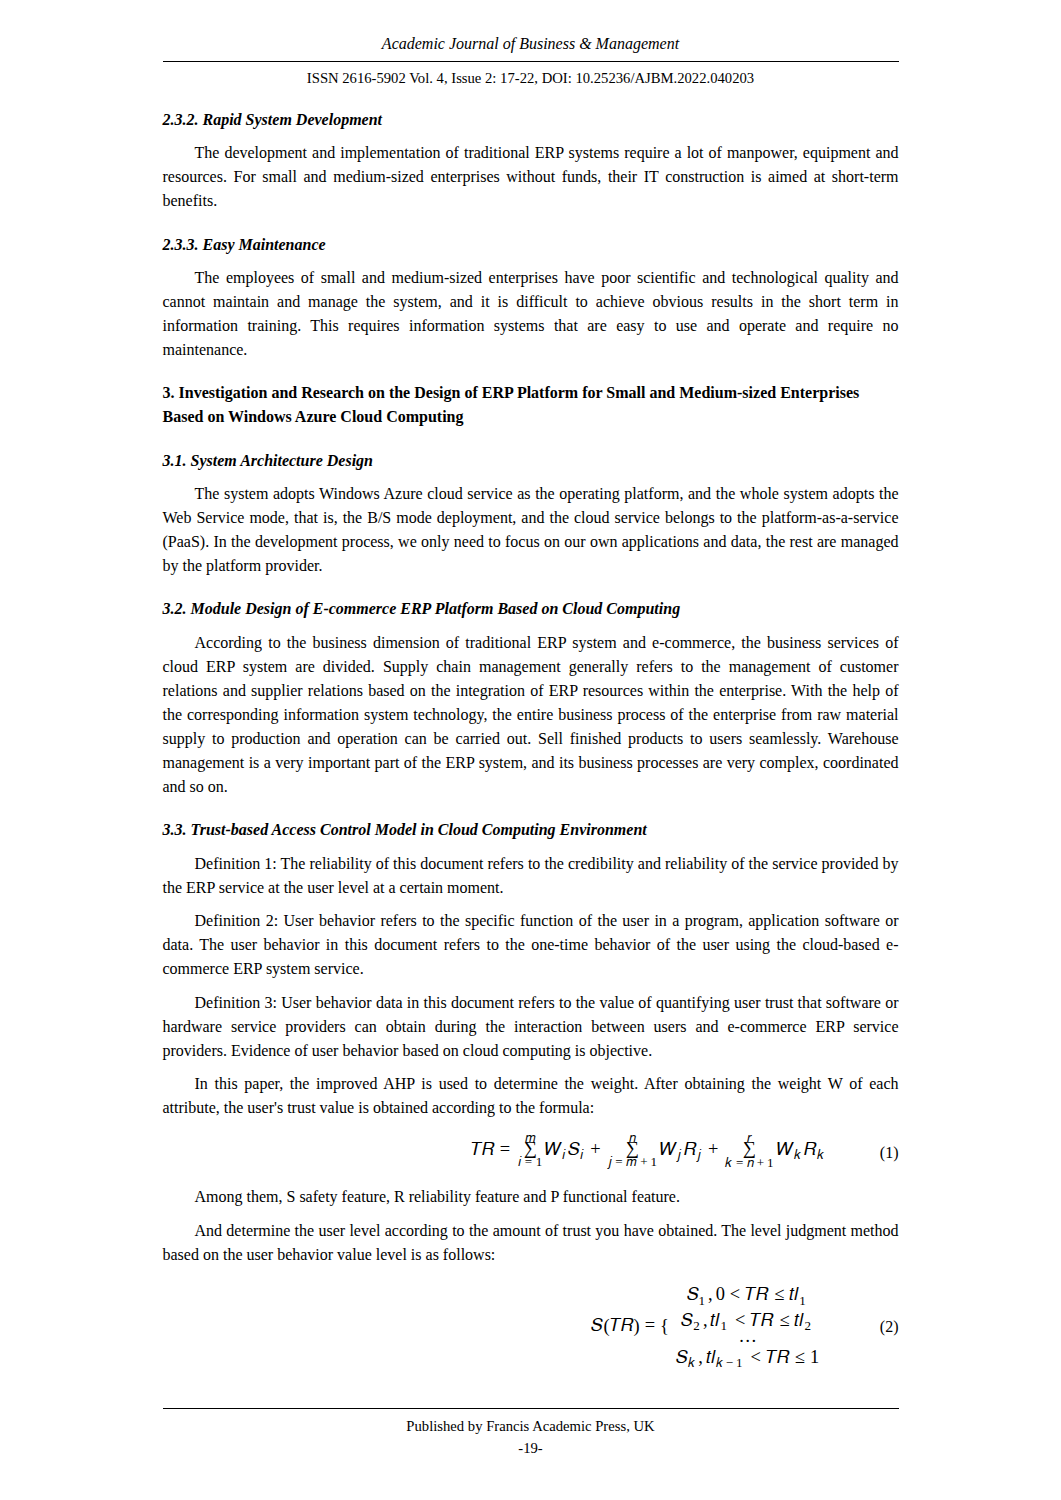Academic Journal of Business & Management
ISSN 2616-5902 Vol. 4, Issue 2: 17-22, DOI: 10.25236/AJBM.2022.040203
2.3.2. Rapid System Development
The development and implementation of traditional ERP systems require a lot of manpower, equipment and resources. For small and medium-sized enterprises without funds, their IT construction is aimed at short-term benefits.
2.3.3. Easy Maintenance
The employees of small and medium-sized enterprises have poor scientific and technological quality and cannot maintain and manage the system, and it is difficult to achieve obvious results in the short term in information training. This requires information systems that are easy to use and operate and require no maintenance.
3. Investigation and Research on the Design of ERP Platform for Small and Medium-sized Enterprises Based on Windows Azure Cloud Computing
3.1. System Architecture Design
The system adopts Windows Azure cloud service as the operating platform, and the whole system adopts the Web Service mode, that is, the B/S mode deployment, and the cloud service belongs to the platform-as-a-service (PaaS). In the development process, we only need to focus on our own applications and data, the rest are managed by the platform provider.
3.2. Module Design of E-commerce ERP Platform Based on Cloud Computing
According to the business dimension of traditional ERP system and e-commerce, the business services of cloud ERP system are divided. Supply chain management generally refers to the management of customer relations and supplier relations based on the integration of ERP resources within the enterprise. With the help of the corresponding information system technology, the entire business process of the enterprise from raw material supply to production and operation can be carried out. Sell finished products to users seamlessly. Warehouse management is a very important part of the ERP system, and its business processes are very complex, coordinated and so on.
3.3. Trust-based Access Control Model in Cloud Computing Environment
Definition 1: The reliability of this document refers to the credibility and reliability of the service provided by the ERP service at the user level at a certain moment.
Definition 2: User behavior refers to the specific function of the user in a program, application software or data. The user behavior in this document refers to the one-time behavior of the user using the cloud-based e-commerce ERP system service.
Definition 3: User behavior data in this document refers to the value of quantifying user trust that software or hardware service providers can obtain during the interaction between users and e-commerce ERP service providers. Evidence of user behavior based on cloud computing is objective.
In this paper, the improved AHP is used to determine the weight. After obtaining the weight W of each attribute, the user's trust value is obtained according to the formula:
TR = ∑ i=1 m Wi Si + ∑ j=m+1 n Wj Rj + ∑ k=n+1 r Wk Rk
(1)
Among them, S safety feature, R reliability feature and P functional feature.
And determine the user level according to the amount of trust you have obtained. The level judgment method based on the user behavior value level is as follows:
S(TR) = { S1, 0<TR≤ tl1 S2, tl1 <TR≤ tl2 … Sk, tlk−1 <TR≤1
(2)
Published by Francis Academic Press, UK
-19-